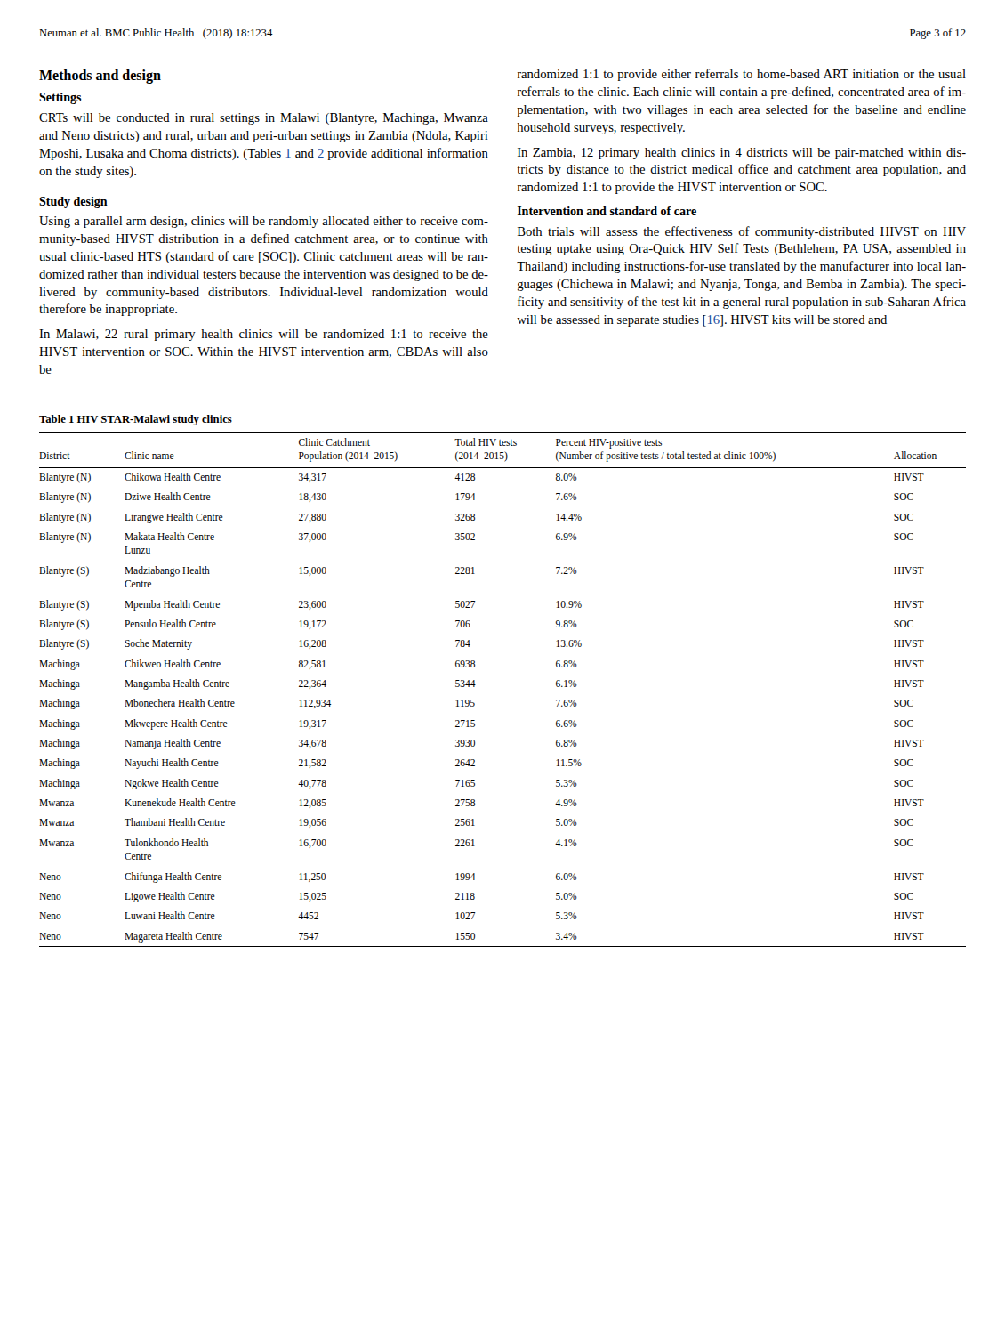Neuman et al. BMC Public Health (2018) 18:1234
Page 3 of 12
Methods and design
Settings
CRTs will be conducted in rural settings in Malawi (Blantyre, Machinga, Mwanza and Neno districts) and rural, urban and peri-urban settings in Zambia (Ndola, Kapiri Mposhi, Lusaka and Choma districts). (Tables 1 and 2 provide additional information on the study sites).
Study design
Using a parallel arm design, clinics will be randomly allocated either to receive community-based HIVST distribution in a defined catchment area, or to continue with usual clinic-based HTS (standard of care [SOC]). Clinic catchment areas will be randomized rather than individual testers because the intervention was designed to be delivered by community-based distributors. Individual-level randomization would therefore be inappropriate.
In Malawi, 22 rural primary health clinics will be randomized 1:1 to receive the HIVST intervention or SOC. Within the HIVST intervention arm, CBDAs will also be
randomized 1:1 to provide either referrals to home-based ART initiation or the usual referrals to the clinic. Each clinic will contain a pre-defined, concentrated area of implementation, with two villages in each area selected for the baseline and endline household surveys, respectively.
In Zambia, 12 primary health clinics in 4 districts will be pair-matched within districts by distance to the district medical office and catchment area population, and randomized 1:1 to provide the HIVST intervention or SOC.
Intervention and standard of care
Both trials will assess the effectiveness of community-distributed HIVST on HIV testing uptake using Ora-Quick HIV Self Tests (Bethlehem, PA USA, assembled in Thailand) including instructions-for-use translated by the manufacturer into local languages (Chichewa in Malawi; and Nyanja, Tonga, and Bemba in Zambia). The specificity and sensitivity of the test kit in a general rural population in sub-Saharan Africa will be assessed in separate studies [16]. HIVST kits will be stored and
Table 1 HIV STAR-Malawi study clinics
| District | Clinic name | Clinic Catchment Population (2014–2015) | Total HIV tests (2014–2015) | Percent HIV-positive tests (Number of positive tests / total tested at clinic 100%) | Allocation |
| --- | --- | --- | --- | --- | --- |
| Blantyre (N) | Chikowa Health Centre | 34,317 | 4128 | 8.0% | HIVST |
| Blantyre (N) | Dziwe Health Centre | 18,430 | 1794 | 7.6% | SOC |
| Blantyre (N) | Lirangwe Health Centre | 27,880 | 3268 | 14.4% | SOC |
| Blantyre (N) | Makata Health Centre Lunzu | 37,000 | 3502 | 6.9% | SOC |
| Blantyre (S) | Madziabango Health Centre | 15,000 | 2281 | 7.2% | HIVST |
| Blantyre (S) | Mpemba Health Centre | 23,600 | 5027 | 10.9% | HIVST |
| Blantyre (S) | Pensulo Health Centre | 19,172 | 706 | 9.8% | SOC |
| Blantyre (S) | Soche Maternity | 16,208 | 784 | 13.6% | HIVST |
| Machinga | Chikweo Health Centre | 82,581 | 6938 | 6.8% | HIVST |
| Machinga | Mangamba Health Centre | 22,364 | 5344 | 6.1% | HIVST |
| Machinga | Mbonechera Health Centre | 112,934 | 1195 | 7.6% | SOC |
| Machinga | Mkwepere Health Centre | 19,317 | 2715 | 6.6% | SOC |
| Machinga | Namanja Health Centre | 34,678 | 3930 | 6.8% | HIVST |
| Machinga | Nayuchi Health Centre | 21,582 | 2642 | 11.5% | SOC |
| Machinga | Ngokwe Health Centre | 40,778 | 7165 | 5.3% | SOC |
| Mwanza | Kunenekude Health Centre | 12,085 | 2758 | 4.9% | HIVST |
| Mwanza | Thambani Health Centre | 19,056 | 2561 | 5.0% | SOC |
| Mwanza | Tulonkhondo Health Centre | 16,700 | 2261 | 4.1% | SOC |
| Neno | Chifunga Health Centre | 11,250 | 1994 | 6.0% | HIVST |
| Neno | Ligowe Health Centre | 15,025 | 2118 | 5.0% | SOC |
| Neno | Luwani Health Centre | 4452 | 1027 | 5.3% | HIVST |
| Neno | Magareta Health Centre | 7547 | 1550 | 3.4% | HIVST |